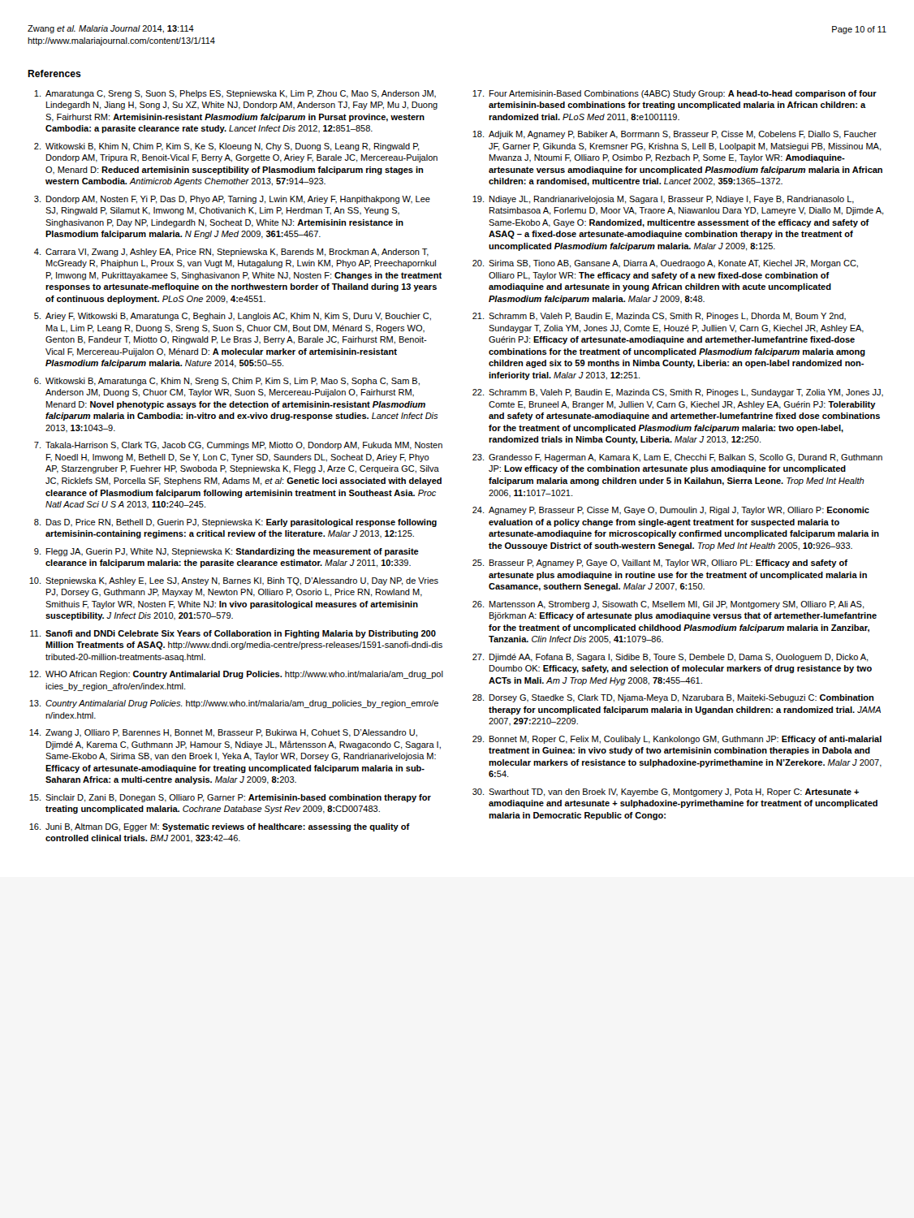Zwang et al. Malaria Journal 2014, 13:114
http://www.malariajournal.com/content/13/1/114
Page 10 of 11
References
Amaratunga C, Sreng S, Suon S, Phelps ES, Stepniewska K, Lim P, Zhou C, Mao S, Anderson JM, Lindegardh N, Jiang H, Song J, Su XZ, White NJ, Dondorp AM, Anderson TJ, Fay MP, Mu J, Duong S, Fairhurst RM: Artemisinin-resistant Plasmodium falciparum in Pursat province, western Cambodia: a parasite clearance rate study. Lancet Infect Dis 2012, 12: 851–858.
Witkowski B, Khim N, Chim P, Kim S, Ke S, Kloeung N, Chy S, Duong S, Leang R, Ringwald P, Dondorp AM, Tripura R, Benoit-Vical F, Berry A, Gorgette O, Ariey F, Barale JC, Mercereau-Puijalon O, Menard D: Reduced artemisinin susceptibility of Plasmodium falciparum ring stages in western Cambodia. Antimicrob Agents Chemother 2013, 57: 914–923.
Dondorp AM, Nosten F, Yi P, Das D, Phyo AP, Tarning J, Lwin KM, Ariey F, Hanpithakpong W, Lee SJ, Ringwald P, Silamut K, Imwong M, Chotivanich K, Lim P, Herdman T, An SS, Yeung S, Singhasivanon P, Day NP, Lindegardh N, Socheat D, White NJ: Artemisinin resistance in Plasmodium falciparum malaria. N Engl J Med 2009, 361: 455–467.
Carrara VI, Zwang J, Ashley EA, Price RN, Stepniewska K, Barends M, Brockman A, Anderson T, McGready R, Phaiphun L, Proux S, van Vugt M, Hutagalung R, Lwin KM, Phyo AP, Preechapornkul P, Imwong M, Pukrittayakamee S, Singhasivanon P, White NJ, Nosten F: Changes in the treatment responses to artesunate-mefloquine on the northwestern border of Thailand during 13 years of continuous deployment. PLoS One 2009, 4: e4551.
Ariey F, Witkowski B, Amaratunga C, Beghain J, Langlois AC, Khim N, Kim S, Duru V, Bouchier C, Ma L, Lim P, Leang R, Duong S, Sreng S, Suon S, Chuor CM, Bout DM, Ménard S, Rogers WO, Genton B, Fandeur T, Miotto O, Ringwald P, Le Bras J, Berry A, Barale JC, Fairhurst RM, Benoit-Vical F, Mercereau-Puijalon O, Ménard D: A molecular marker of artemisinin-resistant Plasmodium falciparum malaria. Nature 2014, 505: 50–55.
Witkowski B, Amaratunga C, Khim N, Sreng S, Chim P, Kim S, Lim P, Mao S, Sopha C, Sam B, Anderson JM, Duong S, Chuor CM, Taylor WR, Suon S, Mercereau-Puijalon O, Fairhurst RM, Menard D: Novel phenotypic assays for the detection of artemisinin-resistant Plasmodium falciparum malaria in Cambodia: in-vitro and ex-vivo drug-response studies. Lancet Infect Dis 2013, 13: 1043–9.
Takala-Harrison S, Clark TG, Jacob CG, Cummings MP, Miotto O, Dondorp AM, Fukuda MM, Nosten F, Noedl H, Imwong M, Bethell D, Se Y, Lon C, Tyner SD, Saunders DL, Socheat D, Ariey F, Phyo AP, Starzengruber P, Fuehrer HP, Swoboda P, Stepniewska K, Flegg J, Arze C, Cerqueira GC, Silva JC, Ricklefs SM, Porcella SF, Stephens RM, Adams M, et al: Genetic loci associated with delayed clearance of Plasmodium falciparum following artemisinin treatment in Southeast Asia. Proc Natl Acad Sci U S A 2013, 110: 240–245.
Das D, Price RN, Bethell D, Guerin PJ, Stepniewska K: Early parasitological response following artemisinin-containing regimens: a critical review of the literature. Malar J 2013, 12: 125.
Flegg JA, Guerin PJ, White NJ, Stepniewska K: Standardizing the measurement of parasite clearance in falciparum malaria: the parasite clearance estimator. Malar J 2011, 10: 339.
Stepniewska K, Ashley E, Lee SJ, Anstey N, Barnes KI, Binh TQ, D’Alessandro U, Day NP, de Vries PJ, Dorsey G, Guthmann JP, Mayxay M, Newton PN, Olliaro P, Osorio L, Price RN, Rowland M, Smithuis F, Taylor WR, Nosten F, White NJ: In vivo parasitological measures of artemisinin susceptibility. J Infect Dis 2010, 201: 570–579.
Sanofi and DNDi Celebrate Six Years of Collaboration in Fighting Malaria by Distributing 200 Million Treatments of ASAQ. http://www.dndi.org/media-centre/press-releases/1591-sanofi-dndi-distributed-20-million-treatments-asaq.html.
WHO African Region: Country Antimalarial Drug Policies. http://www.who.int/malaria/am_drug_policies_by_region_afro/en/index.html.
Country Antimalarial Drug Policies. http://www.who.int/malaria/am_drug_policies_by_region_emro/en/index.html.
Zwang J, Olliaro P, Barennes H, Bonnet M, Brasseur P, Bukirwa H, Cohuet S, D’Alessandro U, Djimdé A, Karema C, Guthmann JP, Hamour S, Ndiaye JL, Mårtensson A, Rwagacondo C, Sagara I, Same-Ekobo A, Sirima SB, van den Broek I, Yeka A, Taylor WR, Dorsey G, Randrianarivelojosia M: Efficacy of artesunate-amodiaquine for treating uncomplicated falciparum malaria in sub-Saharan Africa: a multi-centre analysis. Malar J 2009, 8: 203.
Sinclair D, Zani B, Donegan S, Olliaro P, Garner P: Artemisinin-based combination therapy for treating uncomplicated malaria. Cochrane Database Syst Rev 2009, 8: CD007483.
Juni B, Altman DG, Egger M: Systematic reviews of healthcare: assessing the quality of controlled clinical trials. BMJ 2001, 323: 42–46.
Four Artemisinin-Based Combinations (4ABC) Study Group: A head-to-head comparison of four artemisinin-based combinations for treating uncomplicated malaria in African children: a randomized trial. PLoS Med 2011, 8: e1001119.
Adjuik M, Agnamey P, Babiker A, Borrmann S, Brasseur P, Cisse M, Cobelens F, Diallo S, Faucher JF, Garner P, Gikunda S, Kremsner PG, Krishna S, Lell B, Loolpapit M, Matsiegui PB, Missinou MA, Mwanza J, Ntoumi F, Olliaro P, Osimbo P, Rezbach P, Some E, Taylor WR: Amodiaquine-artesunate versus amodiaquine for uncomplicated Plasmodium falciparum malaria in African children: a randomised, multicentre trial. Lancet 2002, 359: 1365–1372.
Ndiaye JL, Randrianarivelojosia M, Sagara I, Brasseur P, Ndiaye I, Faye B, Randrianasolo L, Ratsimbasoa A, Forlemu D, Moor VA, Traore A, Niawanlou Dara YD, Lameyre V, Diallo M, Djimde A, Same-Ekobo A, Gaye O: Randomized, multicentre assessment of the efficacy and safety of ASAQ – a fixed-dose artesunate-amodiaquine combination therapy in the treatment of uncomplicated Plasmodium falciparum malaria. Malar J 2009, 8: 125.
Sirima SB, Tiono AB, Gansane A, Diarra A, Ouedraogo A, Konate AT, Kiechel JR, Morgan CC, Olliaro PL, Taylor WR: The efficacy and safety of a new fixed-dose combination of amodiaquine and artesunate in young African children with acute uncomplicated Plasmodium falciparum malaria. Malar J 2009, 8: 48.
Schramm B, Valeh P, Baudin E, Mazinda CS, Smith R, Pinoges L, Dhorda M, Boum Y 2nd, Sundaygar T, Zolia YM, Jones JJ, Comte E, Houzé P, Jullien V, Carn G, Kiechel JR, Ashley EA, Guérin PJ: Efficacy of artesunate-amodiaquine and artemether-lumefantrine fixed-dose combinations for the treatment of uncomplicated Plasmodium falciparum malaria among children aged six to 59 months in Nimba County, Liberia: an open-label randomized non-inferiority trial. Malar J 2013, 12: 251.
Schramm B, Valeh P, Baudin E, Mazinda CS, Smith R, Pinoges L, Sundaygar T, Zolia YM, Jones JJ, Comte E, Bruneel A, Branger M, Jullien V, Carn G, Kiechel JR, Ashley EA, Guérin PJ: Tolerability and safety of artesunate-amodiaquine and artemether-lumefantrine fixed dose combinations for the treatment of uncomplicated Plasmodium falciparum malaria: two open-label, randomized trials in Nimba County, Liberia. Malar J 2013, 12: 250.
Grandesso F, Hagerman A, Kamara K, Lam E, Checchi F, Balkan S, Scollo G, Durand R, Guthmann JP: Low efficacy of the combination artesunate plus amodiaquine for uncomplicated falciparum malaria among children under 5 in Kailahun, Sierra Leone. Trop Med Int Health 2006, 11: 1017–1021.
Agnamey P, Brasseur P, Cisse M, Gaye O, Dumoulin J, Rigal J, Taylor WR, Olliaro P: Economic evaluation of a policy change from single-agent treatment for suspected malaria to artesunate-amodiaquine for microscopically confirmed uncomplicated falciparum malaria in the Oussouye District of south-western Senegal. Trop Med Int Health 2005, 10: 926–933.
Brasseur P, Agnamey P, Gaye O, Vaillant M, Taylor WR, Olliaro PL: Efficacy and safety of artesunate plus amodiaquine in routine use for the treatment of uncomplicated malaria in Casamance, southern Senegal. Malar J 2007, 6: 150.
Martensson A, Stromberg J, Sisowath C, Msellem MI, Gil JP, Montgomery SM, Olliaro P, Ali AS, Björkman A: Efficacy of artesunate plus amodiaquine versus that of artemether-lumefantrine for the treatment of uncomplicated childhood Plasmodium falciparum malaria in Zanzibar, Tanzania. Clin Infect Dis 2005, 41: 1079–86.
Djimdé AA, Fofana B, Sagara I, Sidibe B, Toure S, Dembele D, Dama S, Ouologuem D, Dicko A, Doumbo OK: Efficacy, safety, and selection of molecular markers of drug resistance by two ACTs in Mali. Am J Trop Med Hyg 2008, 78: 455–461.
Dorsey G, Staedke S, Clark TD, Njama-Meya D, Nzarubara B, Maiteki-Sebuguzi C: Combination therapy for uncomplicated falciparum malaria in Ugandan children: a randomized trial. JAMA 2007, 297: 2210–2209.
Bonnet M, Roper C, Felix M, Coulibaly L, Kankolongo GM, Guthmann JP: Efficacy of anti-malarial treatment in Guinea: in vivo study of two artemisinin combination therapies in Dabola and molecular markers of resistance to sulphadoxine-pyrimethamine in N’Zerekore. Malar J 2007, 6: 54.
Swarthout TD, van den Broek IV, Kayembe G, Montgomery J, Pota H, Roper C: Artesunate + amodiaquine and artesunate + sulphadoxine-pyrimethamine for treatment of uncomplicated malaria in Democratic Republic of Congo: